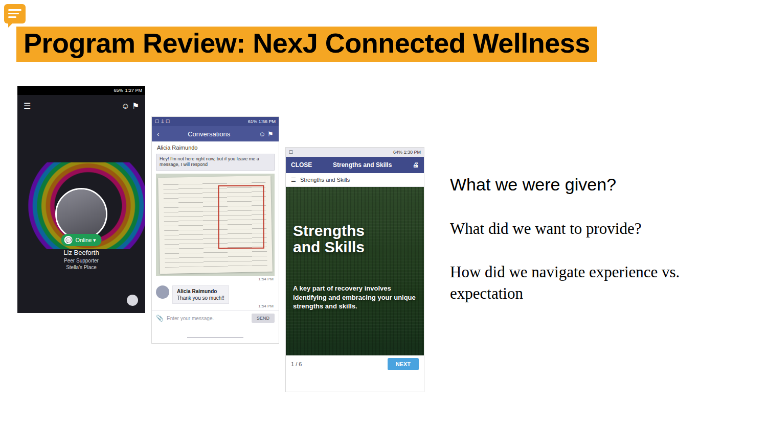Program Review: NexJ Connected Wellness
65% 1:27 PM
☰☺ ⚑
💬Online ▾
Liz BeeforthPeer Supporter Stella's Place
☐ ⇩ ☐61% 1:56 PM
‹Conversations☺ ⚑
Alicia Raimundo
Hey! I'm not here right now, but if you leave me a message, I will respond
1:54 PM
Alicia Raimundo Thank you so much!!
1:54 PM
📎 Enter your message. SEND
☐64% 1:30 PM
CLOSE Strengths and Skills🖨
☰Strengths and Skills
Strengths
and Skills
A key part of recovery involves identifying and embracing your unique strengths and skills.
1 / 6 NEXT
What we were given?
What did we want to provide?
How did we navigate experience vs. expectation